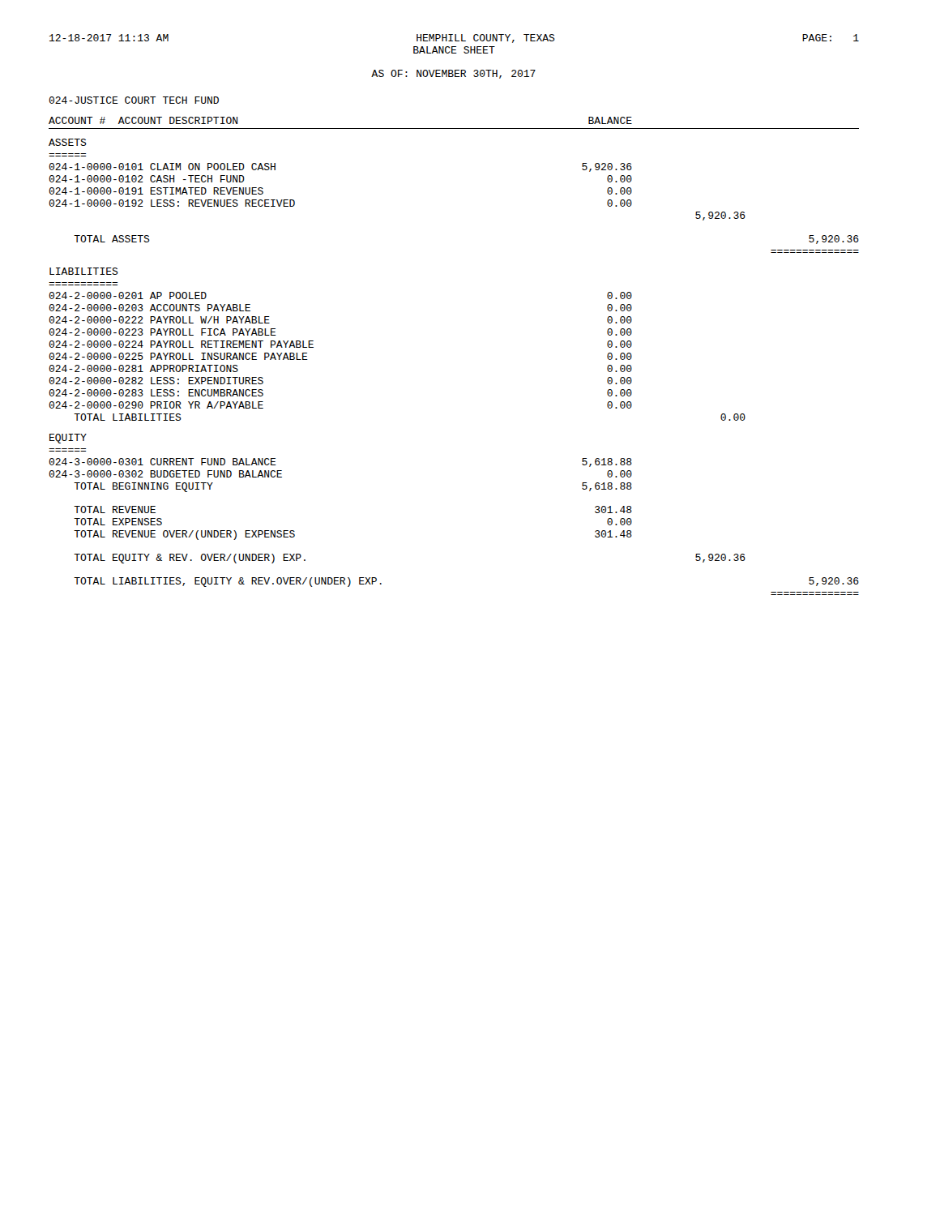12-18-2017 11:13 AM HEMPHILL COUNTY, TEXAS PAGE: 1
BALANCE SHEET
AS OF: NOVEMBER 30TH, 2017
024-JUSTICE COURT TECH FUND
| ACCOUNT # ACCOUNT DESCRIPTION | BALANCE | | |
| ASSETS | | | |
| ====== | | | |
| 024-1-0000-0101 CLAIM ON POOLED CASH | 5,920.36 | | |
| 024-1-0000-0102 CASH -TECH FUND | 0.00 | | |
| 024-1-0000-0191 ESTIMATED REVENUES | 0.00 | | |
| 024-1-0000-0192 LESS: REVENUES RECEIVED | 0.00 | | |
| | | 5,920.36 | |
| TOTAL ASSETS | | | 5,920.36 |
| | | | ============== |
| LIABILITIES | | | |
| =========== | | | |
| 024-2-0000-0201 AP POOLED | 0.00 | | |
| 024-2-0000-0203 ACCOUNTS PAYABLE | 0.00 | | |
| 024-2-0000-0222 PAYROLL W/H PAYABLE | 0.00 | | |
| 024-2-0000-0223 PAYROLL FICA PAYABLE | 0.00 | | |
| 024-2-0000-0224 PAYROLL RETIREMENT PAYABLE | 0.00 | | |
| 024-2-0000-0225 PAYROLL INSURANCE PAYABLE | 0.00 | | |
| 024-2-0000-0281 APPROPRIATIONS | 0.00 | | |
| 024-2-0000-0282 LESS: EXPENDITURES | 0.00 | | |
| 024-2-0000-0283 LESS: ENCUMBRANCES | 0.00 | | |
| 024-2-0000-0290 PRIOR YR A/PAYABLE | 0.00 | | |
| TOTAL LIABILITIES | | 0.00 | |
| EQUITY | | | |
| ====== | | | |
| 024-3-0000-0301 CURRENT FUND BALANCE | 5,618.88 | | |
| 024-3-0000-0302 BUDGETED FUND BALANCE | 0.00 | | |
| TOTAL BEGINNING EQUITY | 5,618.88 | | |
| TOTAL REVENUE | 301.48 | | |
| TOTAL EXPENSES | 0.00 | | |
| TOTAL REVENUE OVER/(UNDER) EXPENSES | 301.48 | | |
| TOTAL EQUITY & REV. OVER/(UNDER) EXP. | | 5,920.36 | |
| TOTAL LIABILITIES, EQUITY & REV.OVER/(UNDER) EXP. | | | 5,920.36 |
| | | | ============== |